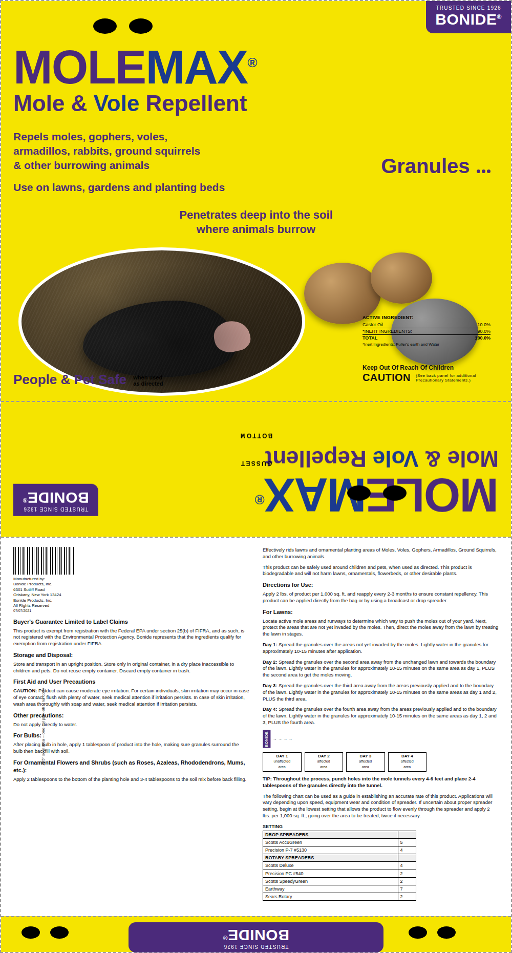Trusted Since 1926 BONIDE®
MOLE MAX®
Mole & Vole Repellent
Repels moles, gophers, voles,
armadillos, rabbits, ground squirrels
& other burrowing animals Use on lawns, gardens and planting beds
Granules
Penetrates deep into the soil
where animals burrow
ACTIVE INGREDIENT:
| Castor Oil | 10.0% |
| *INERT INGREDIENTS: | 90.0% |
| TOTAL | 100.0% |
*Inert Ingredients: Fuller's earth and Water
Keep Out Of Reach Of Children CAUTION (See back panel for additional
Precautionary Statements.)
People & Pet Safe when used
as directed
Trusted Since 1926 BONIDE®
MOLE MAX®
Mole & Vole Repellent
GUSSET
BOTTOM
.375" seal area – one col pink-ok – no copy
Manufactured by:
Bonide Products, Inc.
6301 Sutliff Road
Oriskany, New York 13424
Bonide Products, Inc.
All Rights Reserved
07/07/2021
Buyer's Guarantee Limited to Label Claims
This product is exempt from registration with the Federal EPA under section 25(b) of FIFRA, and as such, is not registered with the Environmental Protection Agency. Bonide represents that the ingredients qualify for exemption from registration under FIFRA.
Storage and Disposal:
Store and transport in an upright position. Store only in original container, in a dry place inaccessible to children and pets. Do not reuse empty container. Discard empty container in trash.
First Aid and User Precautions
CAUTION: Product can cause moderate eye irritation. For certain individuals, skin irritation may occur in case of eye contact, flush with plenty of water, seek medical attention if irritation persists. In case of skin irritation, wash area thoroughly with soap and water, seek medical attention if irritation persists.
Other precautions:
Do not apply directly to water.
For Bulbs:
After placing bulb in hole, apply 1 tablespoon of product into the hole, making sure granules surround the bulb then backfill with soil.
For Ornamental Flowers and Shrubs (such as Roses, Azaleas, Rhododendrons, Mums, etc.):
Apply 2 tablespoons to the bottom of the planting hole and 3-4 tablespoons to the soil mix before back filling.
Effectively rids lawns and ornamental planting areas of Moles, Voles, Gophers, Armadillos, Ground Squirrels, and other burrowing animals.
This product can be safely used around children and pets, when used as directed. This product is biodegradable and will not harm lawns, ornamentals, flowerbeds, or other desirable plants.
Directions for Use:
Apply 2 lbs. of product per 1,000 sq. ft. and reapply every 2-3 months to ensure constant repellency. This product can be applied directly from the bag or by using a broadcast or drop spreader.
For Lawns:
Locate active mole areas and runways to determine which way to push the moles out of your yard. Next, protect the areas that are not yet invaded by the moles. Then, direct the moles away from the lawn by treating the lawn in stages.
Day 1: Spread the granules over the areas not yet invaded by the moles. Lightly water in the granules for approximately 10-15 minutes after application.
Day 2: Spread the granules over the second area away from the unchanged lawn and towards the boundary of the lawn. Lightly water in the granules for approximately 10-15 minutes on the same area as day 1, PLUS the second area to get the moles moving.
Day 3: Spread the granules over the third area away from the areas previously applied and to the boundary of the lawn. Lightly water in the granules for approximately 10-15 minutes on the same areas as day 1 and 2, PLUS the third area.
Day 4: Spread the granules over the fourth area away from the areas previously applied and to the boundary of the lawn. Lightly water in the granules for approximately 10-15 minutes on the same areas as day 1, 2 and 3, PLUS the fourth area.
BONIDE → → → →
DAY 1 unaffected
area
DAY 2 affected
area
DAY 3 affected
area
DAY 4 affected
area
TIP: Throughout the process, punch holes into the mole tunnels every 4-6 feet and place 2-4 tablespoons of the granules directly into the tunnel.
The following chart can be used as a guide in establishing an accurate rate of this product. Applications will vary depending upon speed, equipment wear and condition of spreader. If uncertain about proper spreader setting, begin at the lowest setting that allows the product to flow evenly through the spreader and apply 2 lbs. per 1,000 sq. ft., going over the area to be treated, twice if necessary.
SETTING
| DROP SPREADERS | |
| --- | --- |
| Scotts AccuGreen | 5 |
| Precision P-7 #5130 | 4 |
| ROTARY SPREADERS | |
| Scotts Deluxe | 4 |
| Precision PC #540 | 2 |
| Scotts SpeedyGreen | 2 |
| Earthway | 7 |
| Sears Rotary | 2 |
Trusted Since 1926 BONIDE®